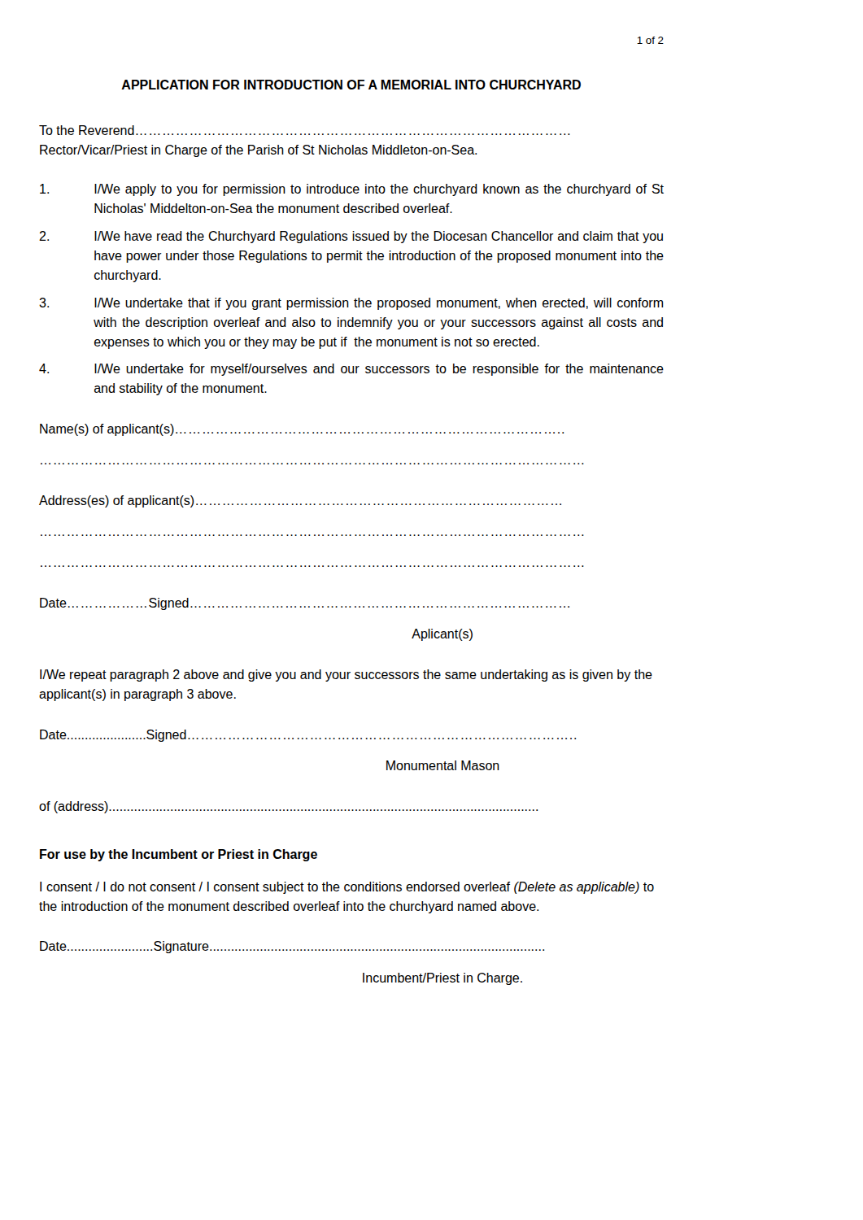1 of 2
APPLICATION FOR INTRODUCTION OF A MEMORIAL INTO CHURCHYARD
To the Reverend……………………………………………………………………………………
Rector/Vicar/Priest in Charge of the Parish of St Nicholas Middleton-on-Sea.
I/We apply to you for permission to introduce into the churchyard known as the churchyard of St Nicholas' Middelton-on-Sea the monument described overleaf.
I/We have read the Churchyard Regulations issued by the Diocesan Chancellor and claim that you have power under those Regulations to permit the introduction of the proposed monument into the churchyard.
I/We undertake that if you grant permission the proposed monument, when erected, will conform with the description overleaf and also to indemnify you or your successors against all costs and expenses to which you or they may be put if the monument is not so erected.
I/We undertake for myself/ourselves and our successors to be responsible for the maintenance and stability of the monument.
Name(s) of applicant(s)…………………………………………………………………………..
…………………………………………………………………………………………………………
Address(es) of applicant(s)………………………………………………………………………
…………………………………………………………………………………………………………
…………………………………………………………………………………………………………
Date………………Signed…………………………………………………………………………
Aplicant(s)
I/We repeat paragraph 2 above and give you and your successors the same undertaking as is given by the applicant(s) in paragraph 3 above.
Date......................Signed…………………………………………………………………………..
Monumental Mason
of (address).......................................................................................................................
For use by the Incumbent or Priest in Charge
I consent / I do not consent / I consent subject to the conditions endorsed overleaf (Delete as applicable) to the introduction of the monument described overleaf into the churchyard named above.
Date........................Signature.............................................................................................
Incumbent/Priest in Charge.